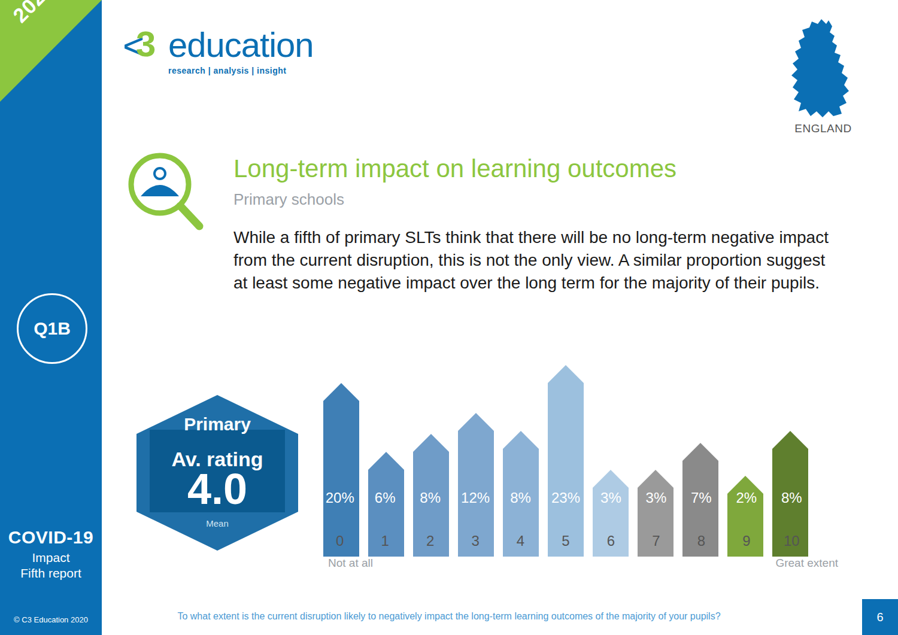2020
Q1B
COVID-19
Impact
Fifth report
© C3 Education 2020
< 3
education
research | analysis | insight
ENGLAND
Long-term impact on learning outcomes
Primary schools
While a fifth of primary SLTs think that there will be no long-term negative impact from the current disruption, this is not the only view. A similar proportion suggest at least some negative impact over the long term for the majority of their pupils.
Primary
Av. rating
4.0
Mean
20% 6% 8% 12% 8% 23% 3% 3% 7% 2% 8%
012345678910
Not at all
Great extent
To what extent is the current disruption likely to negatively impact the long-term learning outcomes of the majority of your pupils?
6